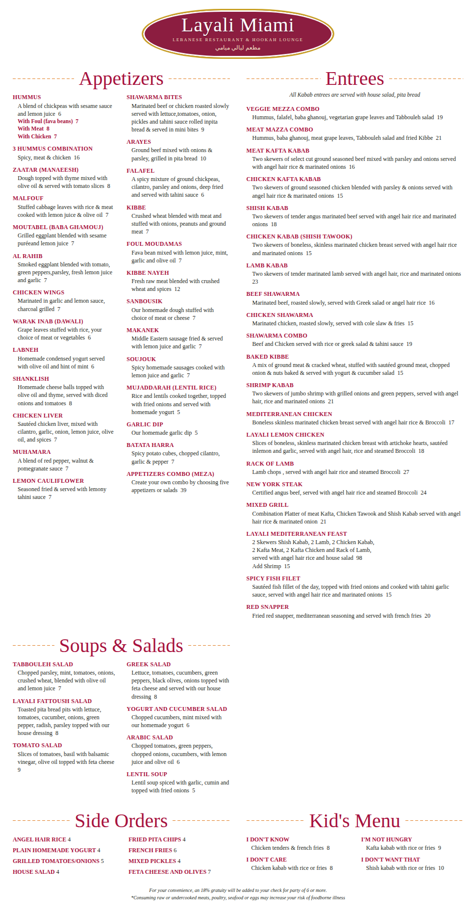Layali Miami
Lebanese Restaurant & Hookah Lounge
مطعم ليالي ميامي
Appetizers
Hummus
A blend of chickpeas with sesame sauce and lemon juice 6 With Foul (fava beans) 7 With Meat 8 With Chicken 7
3 Hummus Combination
Spicy, meat & chicken 16
Zaatar (Manaeesh)
Dough topped with thyme mixed with olive oil & served with tomato slices 8
Malfouf
Stuffed cabbage leaves with rice & meat cooked with lemon juice & olive oil 7
Moutabel (Baba Ghamouj)
Grilled eggplant blended with sesame puréeand lemon juice 7
Al Rahib
Smoked eggplant blended with tomato, green peppers,parsley, fresh lemon juice and garlic 7
Chicken Wings
Marinated in garlic and lemon sauce, charcoal grilled 7
Warak Inab (Dawali)
Grape leaves stuffed with rice, your choice of meat or vegetables 6
Labneh
Homemade condensed yogurt served with olive oil and hint of mint 6
Shanklish
Homemade cheese balls topped with olive oil and thyme, served with diced onions and tomatoes 8
Chicken Liver
Sautéed chicken liver, mixed with cilantro, garlic, onion, lemon juice, olive oil, and spices 7
Muhamara
A blend of red pepper, walnut & pomegranate sauce 7
Lemon Cauliflower
Seasoned fried & served with lemony tahini sauce 7
Shawarma Bites
Marinated beef or chicken roasted slowly served with lettuce,tomatoes, onion, pickles and tahini sauce rolled inpita bread & served in mini bites 9
Arayes
Ground beef mixed with onions & parsley, grilled in pita bread 10
Falafel
A spicy mixture of ground chickpeas, cilantro, parsley and onions, deep fried and served with tahini sauce 6
Kibbe
Crushed wheat blended with meat and stuffed with onions, peanuts and ground meat 7
Foul Moudamas
Fava bean mixed with lemon juice, mint, garlic and olive oil 7
Kibbe Nayeh
Fresh raw meat blended with crushed wheat and spices 12
Sanbousik
Our homemade dough stuffed with choice of meat or cheese 7
Makanek
Middle Eastern sausage fried & served with lemon juice and garlic 7
Soujouk
Spicy homemade sausages cooked with lemon juice and garlic 7
Mujaddarah (Lentil Rice)
Rice and lentils cooked together, topped with fried onions and served with homemade yogurt 5
Garlic Dip
Our homemade garlic dip 5
Batata Harra
Spicy potato cubes, chopped cilantro, garlic & pepper 7
Appetizers Combo (Meza)
Create your own combo by choosing five appetizers or salads 39
Entrees
All Kabab entrees are served with house salad, pita bread
Veggie Mezza Combo
Hummus, falafel, baba ghanouj, vegetarian grape leaves and Tabbouleh salad 19
Meat Mazza Combo
Hummus, baba ghanouj, meat grape leaves, Tabbouleh salad and fried Kibbe 21
Meat Kafta Kabab
Two skewers of select cut ground seasoned beef mixed with parsley and onions served with angel hair rice & marinated onions 16
Chicken Kafta Kabab
Two skewers of ground seasoned chicken blended with parsley & onions served with angel hair rice & marinated onions 15
Shish Kabab
Two skewers of tender angus marinated beef served with angel hair rice and marinated onions 18
Chicken Kabab (Shish Tawook)
Two skewers of boneless, skinless marinated chicken breast served with angel hair rice and marinated onions 15
Lamb Kabab
Two skewers of tender marinated lamb served with angel hair, rice and marinated onions 23
Beef Shawarma
Marinated beef, roasted slowly, served with Greek salad or angel hair rice 16
Chicken Shawarma
Marinated chicken, roasted slowly, served with cole slaw & fries 15
Shawarma Combo
Beef and Chicken served with rice or greek salad & tahini sauce 19
Baked Kibbe
A mix of ground meat & cracked wheat, stuffed with sautéed ground meat, chopped onion & nuts baked & served with yogurt & cucumber salad 15
Shrimp Kabab
Two skewers of jumbo shrimp with grilled onions and green peppers, served with angel hair, rice and marinated onions 21
Mediterranean Chicken
Boneless skinless marinated chicken breast served with angel hair rice & Broccoli 17
Layali Lemon Chicken
Slices of boneless, skinless marinated chicken breast with artichoke hearts, sautéed inlemon and garlic, served with angel hair, rice and steamed Broccoli 18
Rack of Lamb
Lamb chops , served with angel hair rice and steamed Broccoli 27
New York Steak
Certified angus beef, served with angel hair rice and steamed Broccoli 24
Mixed Grill
Combination Platter of meat Kafta, Chicken Tawook and Shish Kabab served with angel hair rice & marinated onion 21
Layali Mediterranean Feast
2 Skewers Shish Kabab, 2 Lamb, 2 Chicken Kabab,
2 Kafta Meat, 2 Kafta Chicken and Rack of Lamb,
served with angel hair rice and house salad 98
Add Shrimp 15
Spicy Fish Filet
Sautéed fish fillet of the day, topped with fried onions and cooked with tahini garlic sauce, served with angel hair rice and marinated onions 15
Red Snapper
Fried red snapper, mediterranean seasoning and served with french fries 20
Soups & Salads
Tabbouleh Salad
Chopped parsley, mint, tomatoes, onions, crushed wheat, blended with olive oil and lemon juice 7
Layali Fattoush Salad
Toasted pita bread pits with lettuce, tomatoes, cucumber, onions, green pepper, radish, parsley topped with our house dressing 8
Tomato Salad
Slices of tomatoes, basil with balsamic vinegar, olive oil topped with feta cheese 9
Greek Salad
Lettuce, tomatoes, cucumbers, green peppers, black olives, onions topped with feta cheese and served with our house dressing 8
Yogurt and Cucumber Salad
Chopped cucumbers, mint mixed with our homemade yogurt 6
Arabic Salad
Chopped tomatoes, green peppers, chopped onions, cucumbers, with lemon juice and olive oil 6
Lentil Soup
Lentil soup spiced with garlic, cumin and topped with fried onions 5
Side Orders
Angel Hair Rice 4
Fried Pita Chips 4
Plain Homemade Yogurt 4
French Fries 6
Grilled Tomatoes/Onions 5
Mixed Pickles 4
House Salad 4
Feta Cheese and Olives 7
Kid's Menu
I Don't Know
Chicken tenders & french fries 8
I'm Not Hungry
Kafta kabab with rice or fries 9
I Don't Care
Chicken kabab with rice or fries 8
I Don't Want That
Shish kabab with rice or fries 10
For your convenience, an 18% gratuity will be added to your check for party of 6 or more.
*Consuming raw or undercooked meats, poultry, seafood or eggs may increase your risk of foodborne illness